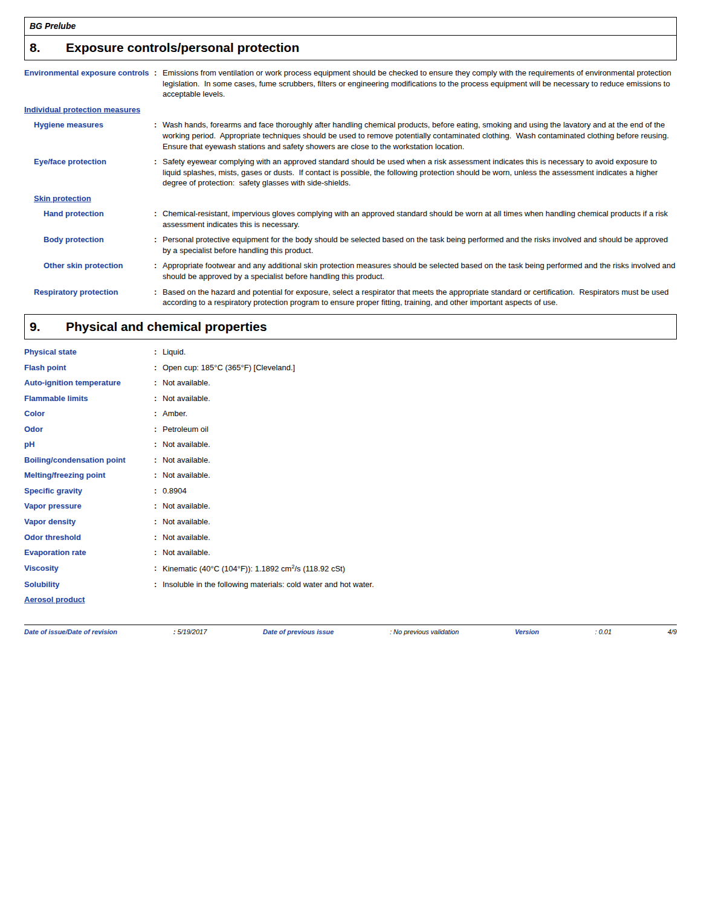BG Prelube
8. Exposure controls/personal protection
| Environmental exposure controls | : | Emissions from ventilation or work process equipment should be checked to ensure they comply with the requirements of environmental protection legislation. In some cases, fume scrubbers, filters or engineering modifications to the process equipment will be necessary to reduce emissions to acceptable levels. |
| Individual protection measures |
| Hygiene measures | : | Wash hands, forearms and face thoroughly after handling chemical products, before eating, smoking and using the lavatory and at the end of the working period. Appropriate techniques should be used to remove potentially contaminated clothing. Wash contaminated clothing before reusing. Ensure that eyewash stations and safety showers are close to the workstation location. |
| Eye/face protection | : | Safety eyewear complying with an approved standard should be used when a risk assessment indicates this is necessary to avoid exposure to liquid splashes, mists, gases or dusts. If contact is possible, the following protection should be worn, unless the assessment indicates a higher degree of protection: safety glasses with side-shields. |
| Skin protection |
| Hand protection | : | Chemical-resistant, impervious gloves complying with an approved standard should be worn at all times when handling chemical products if a risk assessment indicates this is necessary. |
| Body protection | : | Personal protective equipment for the body should be selected based on the task being performed and the risks involved and should be approved by a specialist before handling this product. |
| Other skin protection | : | Appropriate footwear and any additional skin protection measures should be selected based on the task being performed and the risks involved and should be approved by a specialist before handling this product. |
| Respiratory protection | : | Based on the hazard and potential for exposure, select a respirator that meets the appropriate standard or certification. Respirators must be used according to a respiratory protection program to ensure proper fitting, training, and other important aspects of use. |
9. Physical and chemical properties
| Physical state | : | Liquid. |
| Flash point | : | Open cup: 185°C (365°F) [Cleveland.] |
| Auto-ignition temperature | : | Not available. |
| Flammable limits | : | Not available. |
| Color | : | Amber. |
| Odor | : | Petroleum oil |
| pH | : | Not available. |
| Boiling/condensation point | : | Not available. |
| Melting/freezing point | : | Not available. |
| Specific gravity | : | 0.8904 |
| Vapor pressure | : | Not available. |
| Vapor density | : | Not available. |
| Odor threshold | : | Not available. |
| Evaporation rate | : | Not available. |
| Viscosity | : | Kinematic (40°C (104°F)): 1.1892 cm 2 /s (118.92 cSt) |
| Solubility | : | Insoluble in the following materials: cold water and hot water. |
| Aerosol product |
Date of issue/Date of revision : 5/19/2017 Date of previous issue : No previous validation Version : 0.01 4/9